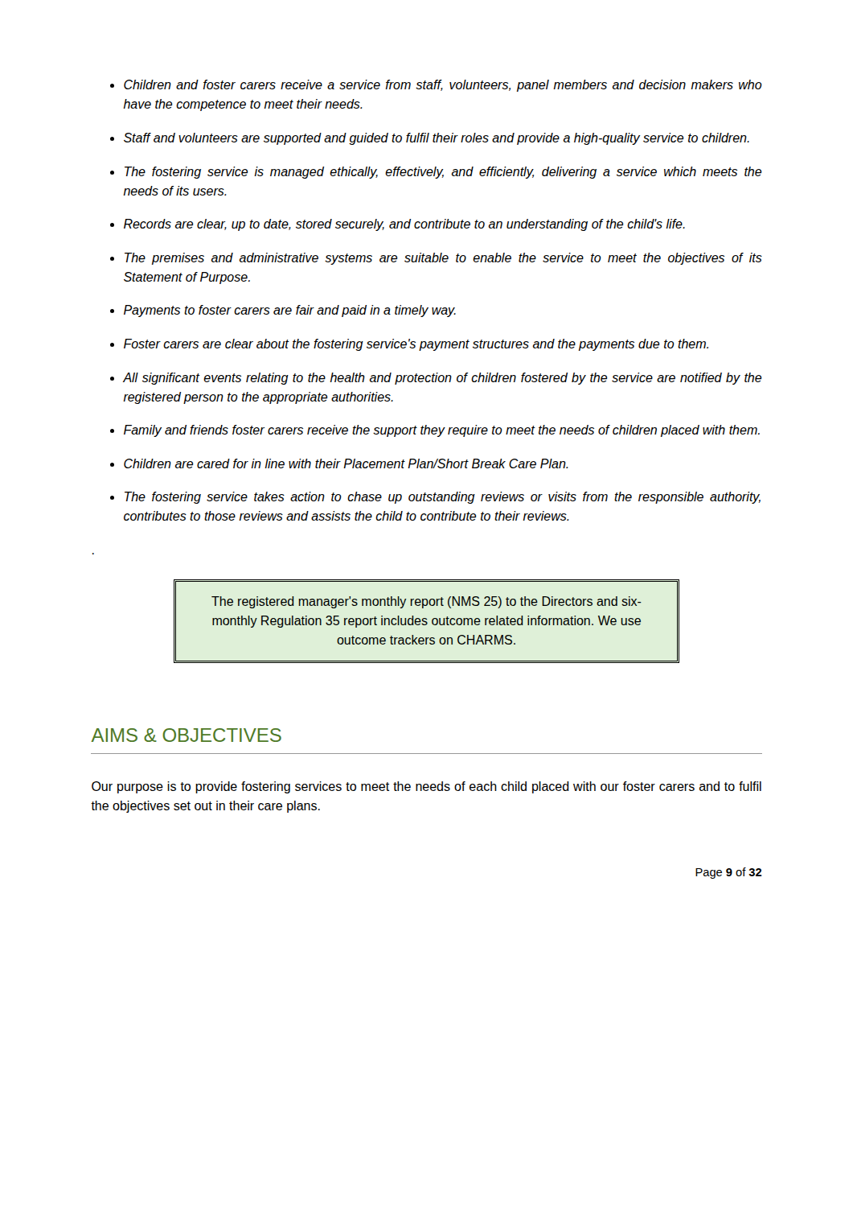Children and foster carers receive a service from staff, volunteers, panel members and decision makers who have the competence to meet their needs.
Staff and volunteers are supported and guided to fulfil their roles and provide a high-quality service to children.
The fostering service is managed ethically, effectively, and efficiently, delivering a service which meets the needs of its users.
Records are clear, up to date, stored securely, and contribute to an understanding of the child's life.
The premises and administrative systems are suitable to enable the service to meet the objectives of its Statement of Purpose.
Payments to foster carers are fair and paid in a timely way.
Foster carers are clear about the fostering service's payment structures and the payments due to them.
All significant events relating to the health and protection of children fostered by the service are notified by the registered person to the appropriate authorities.
Family and friends foster carers receive the support they require to meet the needs of children placed with them.
Children are cared for in line with their Placement Plan/Short Break Care Plan.
The fostering service takes action to chase up outstanding reviews or visits from the responsible authority, contributes to those reviews and assists the child to contribute to their reviews.
.
The registered manager's monthly report (NMS 25) to the Directors and six-monthly Regulation 35 report includes outcome related information. We use outcome trackers on CHARMS.
AIMS & OBJECTIVES
Our purpose is to provide fostering services to meet the needs of each child placed with our foster carers and to fulfil the objectives set out in their care plans.
Page 9 of 32